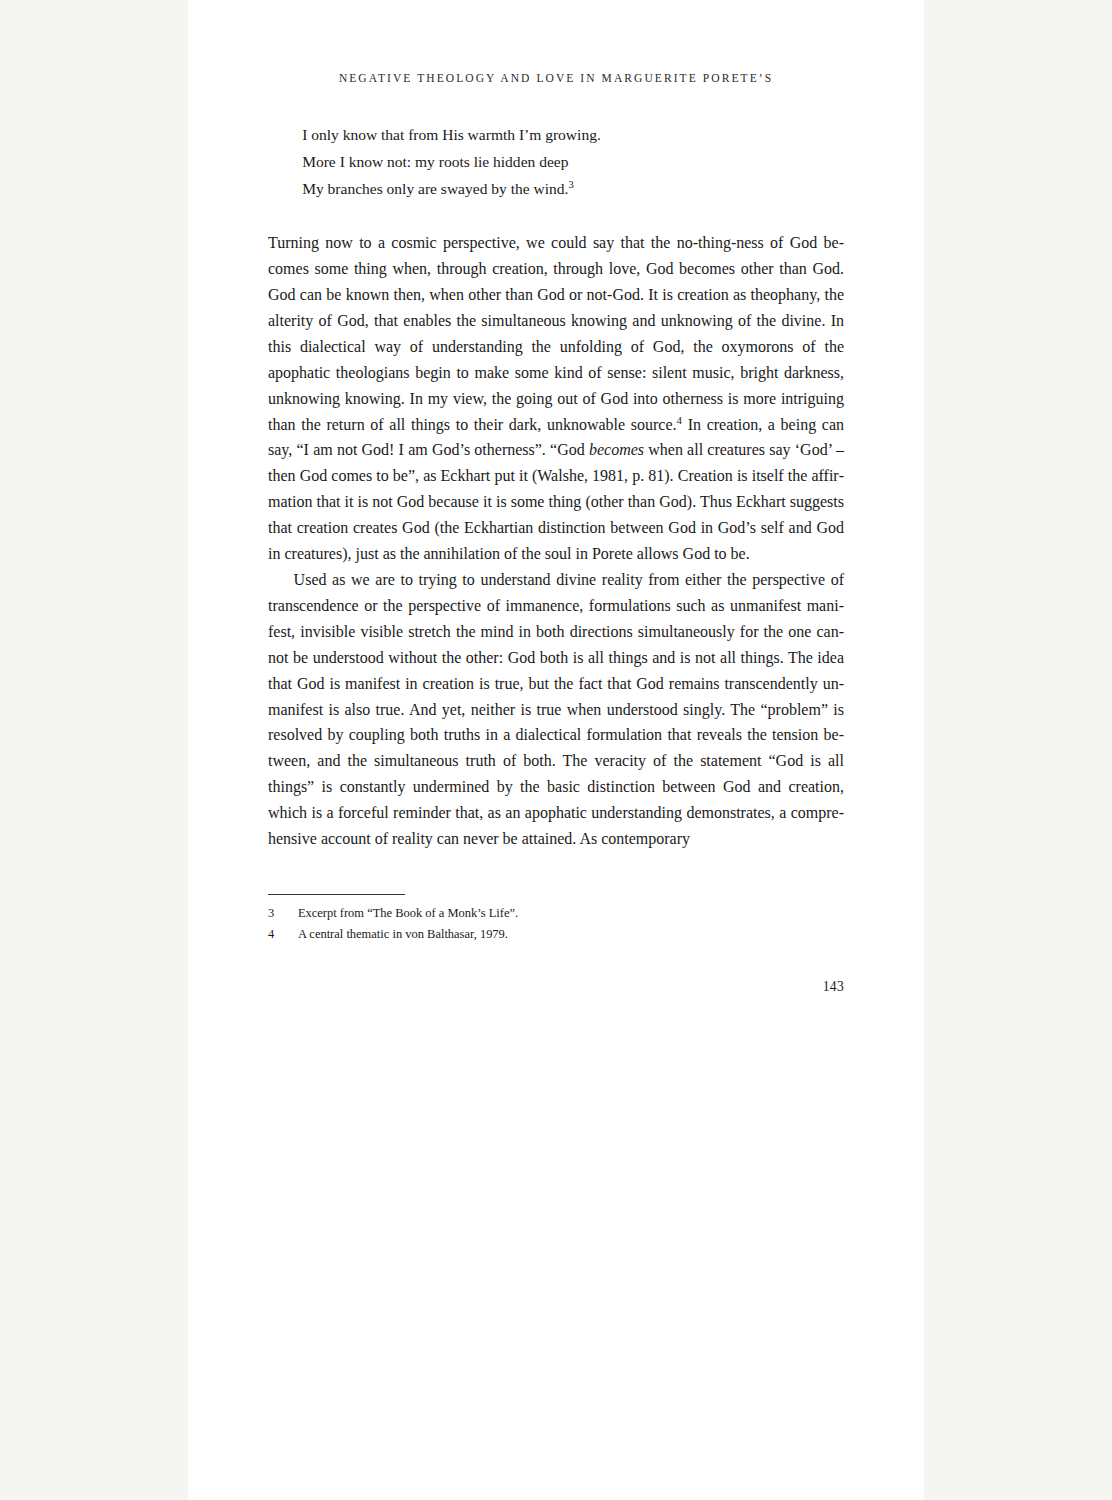Negative Theology and Love in Marguerite Porete’s
I only know that from His warmth I’m growing.
More I know not: my roots lie hidden deep
My branches only are swayed by the wind.3
Turning now to a cosmic perspective, we could say that the no-thing-ness of God becomes some thing when, through creation, through love, God becomes other than God. God can be known then, when other than God or not-God. It is creation as theophany, the alterity of God, that enables the simultaneous knowing and unknowing of the divine. In this dialectical way of understanding the unfolding of God, the oxymorons of the apophatic theologians begin to make some kind of sense: silent music, bright darkness, unknowing knowing. In my view, the going out of God into otherness is more intriguing than the return of all things to their dark, unknowable source.4 In creation, a being can say, “I am not God! I am God’s otherness”. “God becomes when all creatures say ‘God’ – then God comes to be”, as Eckhart put it (Walshe, 1981, p. 81). Creation is itself the affirmation that it is not God because it is some thing (other than God). Thus Eckhart suggests that creation creates God (the Eckhartian distinction between God in God’s self and God in creatures), just as the annihilation of the soul in Porete allows God to be.
Used as we are to trying to understand divine reality from either the perspective of transcendence or the perspective of immanence, formulations such as unmanifest manifest, invisible visible stretch the mind in both directions simultaneously for the one cannot be understood without the other: God both is all things and is not all things. The idea that God is manifest in creation is true, but the fact that God remains transcendently unmanifest is also true. And yet, neither is true when understood singly. The “problem” is resolved by coupling both truths in a dialectical formulation that reveals the tension between, and the simultaneous truth of both. The veracity of the statement “God is all things” is constantly undermined by the basic distinction between God and creation, which is a forceful reminder that, as an apophatic understanding demonstrates, a comprehensive account of reality can never be attained. As contemporary
3 Excerpt from “The Book of a Monk’s Life”.
4 A central thematic in von Balthasar, 1979.
143